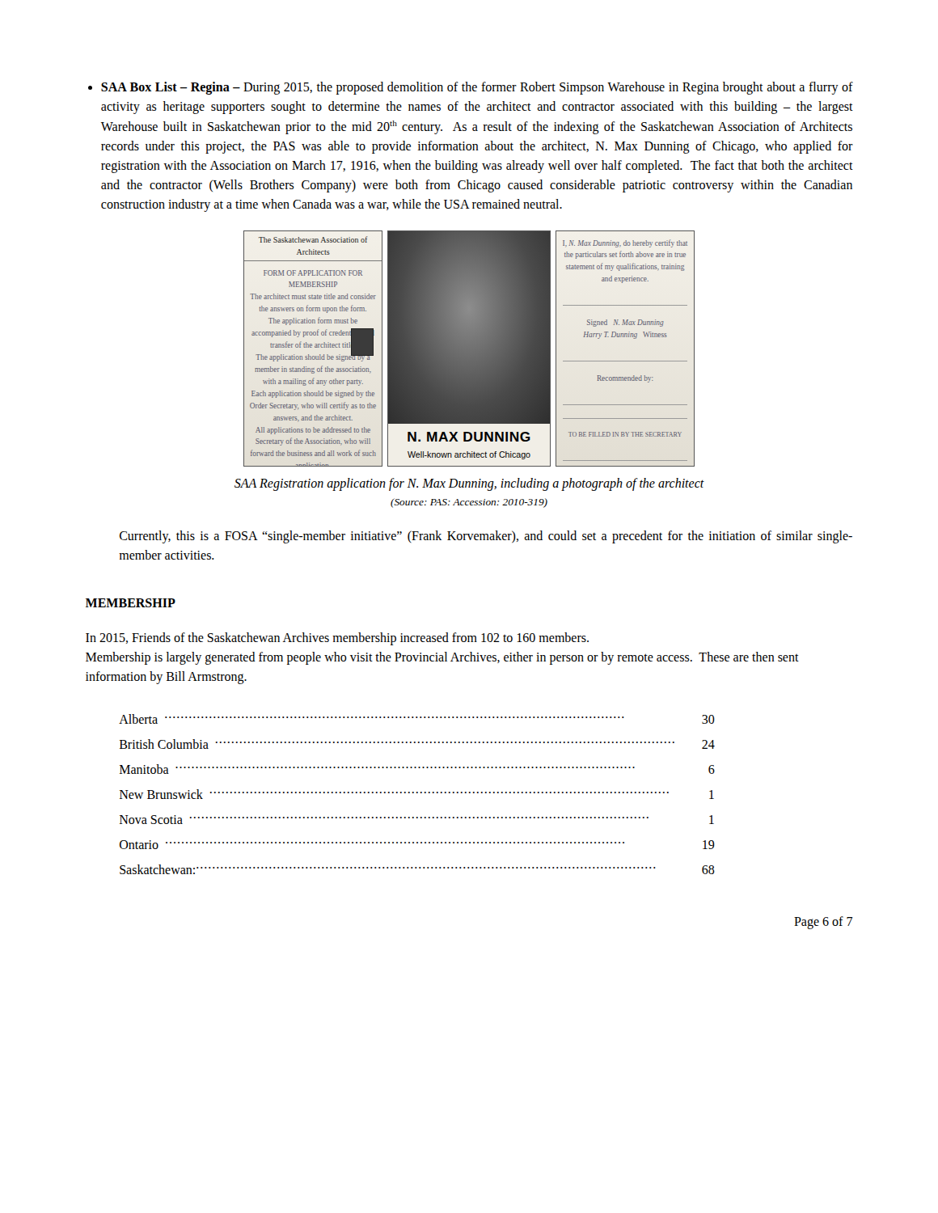SAA Box List – Regina – During 2015, the proposed demolition of the former Robert Simpson Warehouse in Regina brought about a flurry of activity as heritage supporters sought to determine the names of the architect and contractor associated with this building – the largest Warehouse built in Saskatchewan prior to the mid 20th century. As a result of the indexing of the Saskatchewan Association of Architects records under this project, the PAS was able to provide information about the architect, N. Max Dunning of Chicago, who applied for registration with the Association on March 17, 1916, when the building was already well over half completed. The fact that both the architect and the contractor (Wells Brothers Company) were both from Chicago caused considerable patriotic controversy within the Canadian construction industry at a time when Canada was a war, while the USA remained neutral.
The Saskatchewan Association of Architects
FORM OF APPLICATION FOR MEMBERSHIP
The architect must state title and consider the answers on form upon the form.
The application form must be accompanied by proof of credentials and transfer of the architect title.
The application should be signed by a member in standing of the association, with a mailing of any other party.
Each application should be signed by the Order Secretary, who will certify as to the answers, and the architect.
All applications to be addressed to the Secretary of the Association, who will forward the business and all work of such application.
Name in full N. Max Dunning Date of birth 1873
Address 25 E. Jackson St., Chicago, Ill.
1. What was with whom did you serve your articles, in what town, and what city? How many years?
A. S. Brown
S. S. Beman, Boston, Mass.
2. Are you, or have you been, in practice? If so, state where and how long.
Yes — Chicago, Ill., U.S.A. — eight years
3. What are your qualifications? State also if you have passed any examinations, and if so, where and when?
University of Illinois, Architecture
Chicago Architectural Sketch Club
American Institute of Architects — Member
Illinois Society of Architects — Member
Illinois Chapter A.I.A. — Director
Chicago Engineers Club — Member
Civil Engineers and of Arch.
4. Are you a member of the Saskatchewan League of Architects?
Are you a President, Architectural League of California?
Signed: N. Max Dunning, Architect
N. MAX DUNNING Well-known architect of Chicago
I, N. Max Dunning, do hereby certify that the particulars set forth above are in true statement of my qualifications, training and experience.
Signed N. Max Dunning
Harry T. Dunning Witness
Recommended by:
TO BE FILLED IN BY THE SECRETARY
Application received (date) Regina, May 11, 1916
Admitted to the association Act. Secy.
Application received (date) Certificate issued (date)
Reviewed by Council (date) Sample of work, Documents, etc. — documents
Approved by Examination Board (date) (date)
All inquiries to be addressed to the Secretary and Treasurer, Frank Max Dunning
Architect, Sask. Assn. of Architects Regina, Sask.
SAA Registration application for N. Max Dunning, including a photograph of the architect
(Source: PAS: Accession: 2010-319)
Currently, this is a FOSA “single-member initiative” (Frank Korvemaker), and could set a precedent for the initiation of similar single-member activities.
Membership
In 2015, Friends of the Saskatchewan Archives membership increased from 102 to 160 members.
Membership is largely generated from people who visit the Provincial Archives, either in person or by remote access. These are then sent information by Bill Armstrong.
| Alberta | 30 |
| British Columbia | 24 |
| Manitoba | 6 |
| New Brunswick | 1 |
| Nova Scotia | 1 |
| Ontario | 19 |
| Saskatchewan: | 68 |
Page 6 of 7